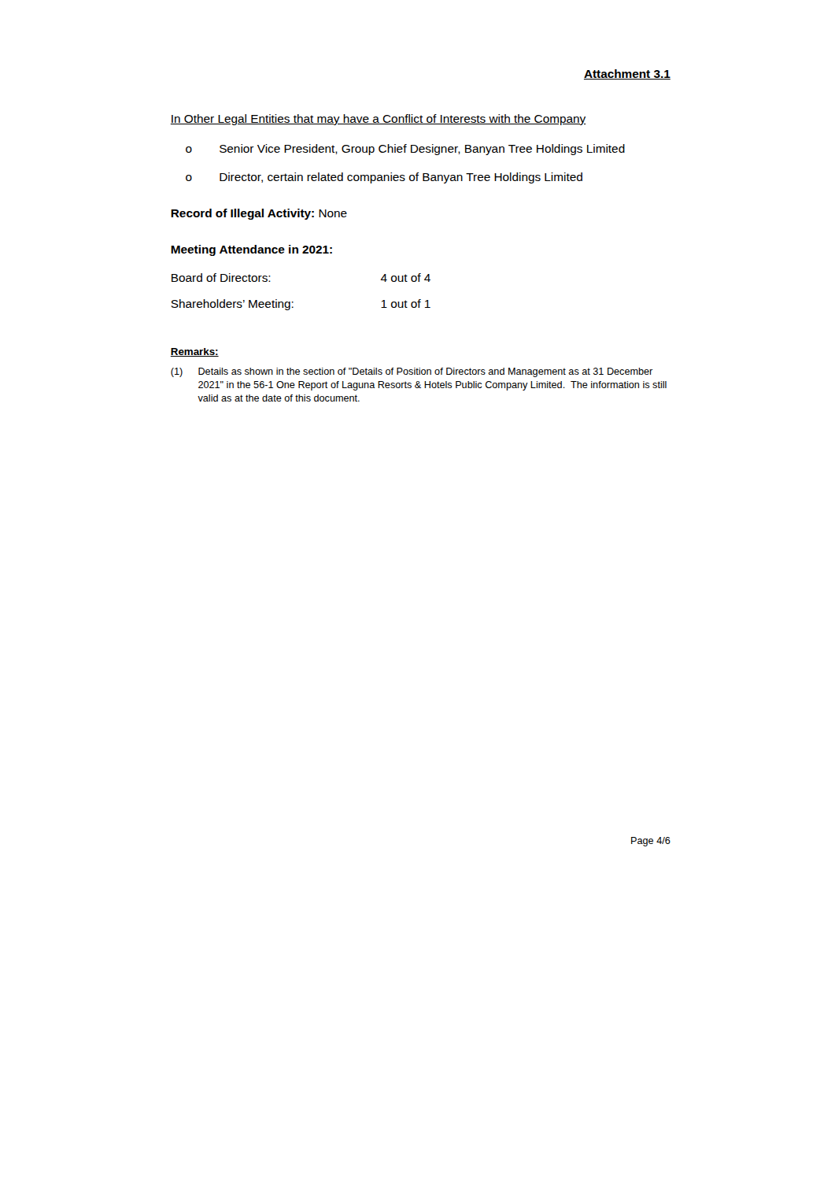Attachment 3.1
In Other Legal Entities that may have a Conflict of Interests with the Company
Senior Vice President, Group Chief Designer, Banyan Tree Holdings Limited
Director, certain related companies of Banyan Tree Holdings Limited
Record of Illegal Activity: None
Meeting Attendance in 2021:
| Board of Directors: | 4 out of 4 |
| Shareholders’ Meeting: | 1 out of 1 |
Remarks:
Details as shown in the section of "Details of Position of Directors and Management as at 31 December 2021" in the 56-1 One Report of Laguna Resorts & Hotels Public Company Limited. The information is still valid as at the date of this document.
Page 4/6